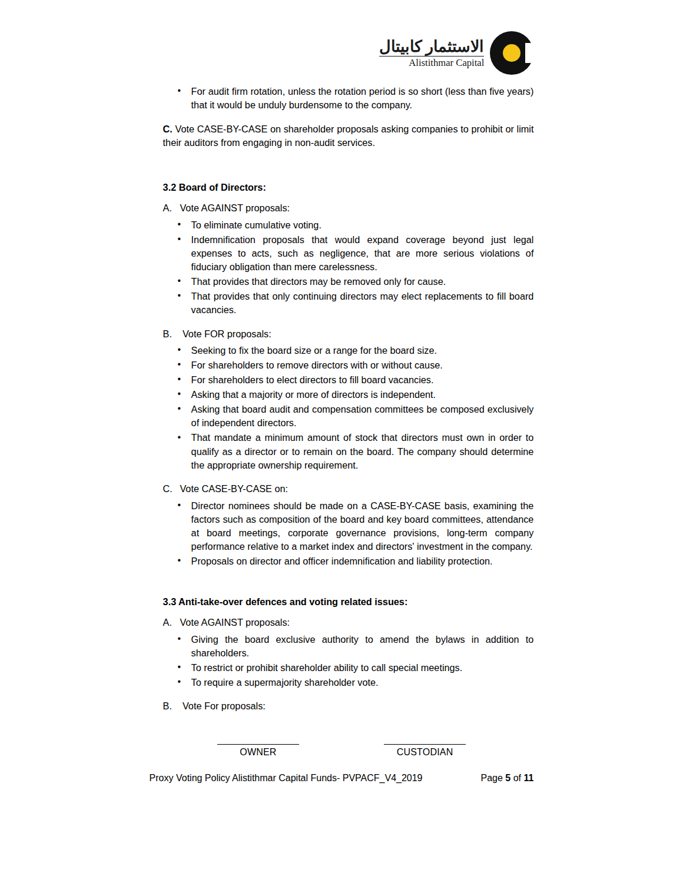الاستثمار كابيتال
Alistithmar Capital
For audit firm rotation, unless the rotation period is so short (less than five years) that it would be unduly burdensome to the company.
C. Vote CASE-BY-CASE on shareholder proposals asking companies to prohibit or limit their auditors from engaging in non-audit services.
3.2 Board of Directors:
A.
Vote AGAINST proposals:
To eliminate cumulative voting.
Indemnification proposals that would expand coverage beyond just legal expenses to acts, such as negligence, that are more serious violations of fiduciary obligation than mere carelessness.
That provides that directors may be removed only for cause.
That provides that only continuing directors may elect replacements to fill board vacancies.
B.
Vote FOR proposals:
Seeking to fix the board size or a range for the board size.
For shareholders to remove directors with or without cause.
For shareholders to elect directors to fill board vacancies.
Asking that a majority or more of directors is independent.
Asking that board audit and compensation committees be composed exclusively of independent directors.
That mandate a minimum amount of stock that directors must own in order to qualify as a director or to remain on the board. The company should determine the appropriate ownership requirement.
C.
Vote CASE-BY-CASE on:
Director nominees should be made on a CASE-BY-CASE basis, examining the factors such as composition of the board and key board committees, attendance at board meetings, corporate governance provisions, long-term company performance relative to a market index and directors' investment in the company.
Proposals on director and officer indemnification and liability protection.
3.3 Anti-take-over defences and voting related issues:
A.
Vote AGAINST proposals:
Giving the board exclusive authority to amend the bylaws in addition to shareholders.
To restrict or prohibit shareholder ability to call special meetings.
To require a supermajority shareholder vote.
B.
Vote For proposals:
OWNER
CUSTODIAN
Proxy Voting Policy Alistithmar Capital Funds- PVPACF_V4_2019
Page 5 of 11